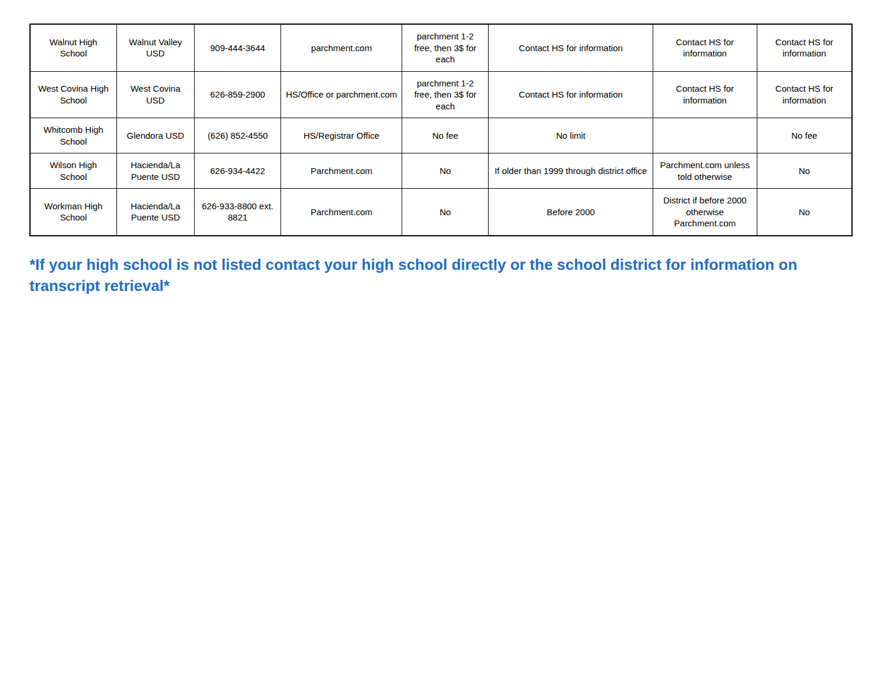| Walnut High School | Walnut Valley USD | 909-444-3644 | parchment.com | parchment 1-2 free, then 3$ for each | Contact HS for information | Contact HS for information | Contact HS for information |
| West Covina High School | West Covina USD | 626-859-2900 | HS/Office or parchment.com | parchment 1-2 free, then 3$ for each | Contact HS for information | Contact HS for information | Contact HS for information |
| Whitcomb High School | Glendora USD | (626) 852-4550 | HS/Registrar Office | No fee | No limit | | No fee |
| Wilson High School | Hacienda/La Puente USD | 626-934-4422 | Parchment.com | No | If older than 1999 through district office | Parchment.com unless told otherwise | No |
| Workman High School | Hacienda/La Puente USD | 626-933-8800 ext. 8821 | Parchment.com | No | Before 2000 | District if before 2000 otherwise Parchment.com | No |
*If your high school is not listed contact your high school directly or the school district for information on transcript retrieval*